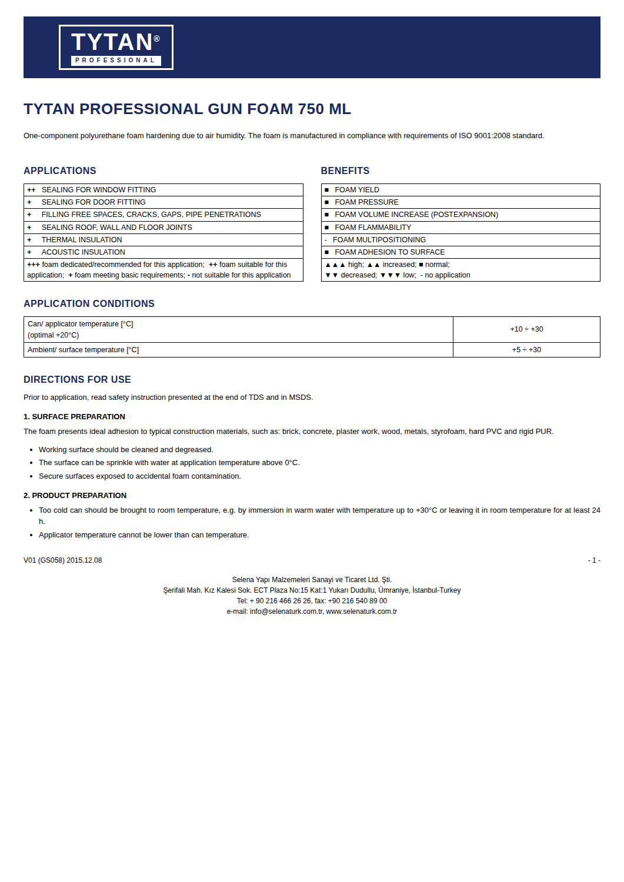TYTAN®
PROFESSIONAL
TYTAN PROFESSIONAL GUN FOAM 750 ML
One-component polyurethane foam hardening due to air humidity. The foam is manufactured in compliance with requirements of ISO 9001:2008 standard.
APPLICATIONS
| ++ SEALING FOR WINDOW FITTING |
| + SEALING FOR DOOR FITTING |
| + FILLING FREE SPACES, CRACKS, GAPS, PIPE PENETRATIONS |
| + SEALING ROOF, WALL AND FLOOR JOINTS |
| + THERMAL INSULATION |
| + ACOUSTIC INSULATION |
| +++ foam dedicated/recommended for this application; ++ foam suitable for this application; + foam meeting basic requirements; - not suitable for this application |
BENEFITS
| ■ FOAM YIELD |
| ■ FOAM PRESSURE |
| ■ FOAM VOLUME INCREASE (POSTEXPANSION) |
| ■ FOAM FLAMMABILITY |
| - FOAM MULTIPOSITIONING |
| ■ FOAM ADHESION TO SURFACE |
| ▲▲▲ high; ▲▲ increased; ■ normal; ▼▼ decreased; ▼▼▼ low; - no application |
APPLICATION CONDITIONS
| Can/ applicator temperature [°C] (optimal +20°C) | +10 ÷ +30 |
| Ambient/ surface temperature [°C] | +5 ÷ +30 |
DIRECTIONS FOR USE
Prior to application, read safety instruction presented at the end of TDS and in MSDS.
1. SURFACE PREPARATION
The foam presents ideal adhesion to typical construction materials, such as: brick, concrete, plaster work, wood, metals, styrofoam, hard PVC and rigid PUR.
Working surface should be cleaned and degreased.
The surface can be sprinkle with water at application temperature above 0°C.
Secure surfaces exposed to accidental foam contamination.
2. PRODUCT PREPARATION
Too cold can should be brought to room temperature, e.g. by immersion in warm water with temperature up to +30°C or leaving it in room temperature for at least 24 h.
Applicator temperature cannot be lower than can temperature.
V01 (GS058) 2015.12.08 - 1 -
Selena Yapı Malzemeleri Sanayi ve Ticaret Ltd. Şti.
Şerifali Mah. Kız Kalesi Sok. ECT Plaza No:15 Kat:1 Yukarı Dudullu, Ümraniye, İstanbul-Turkey
Tel: + 90 216 466 26 26, fax: +90 216 540 89 00
e-mail: info@selenaturk.com.tr, www.selenaturk.com.tr